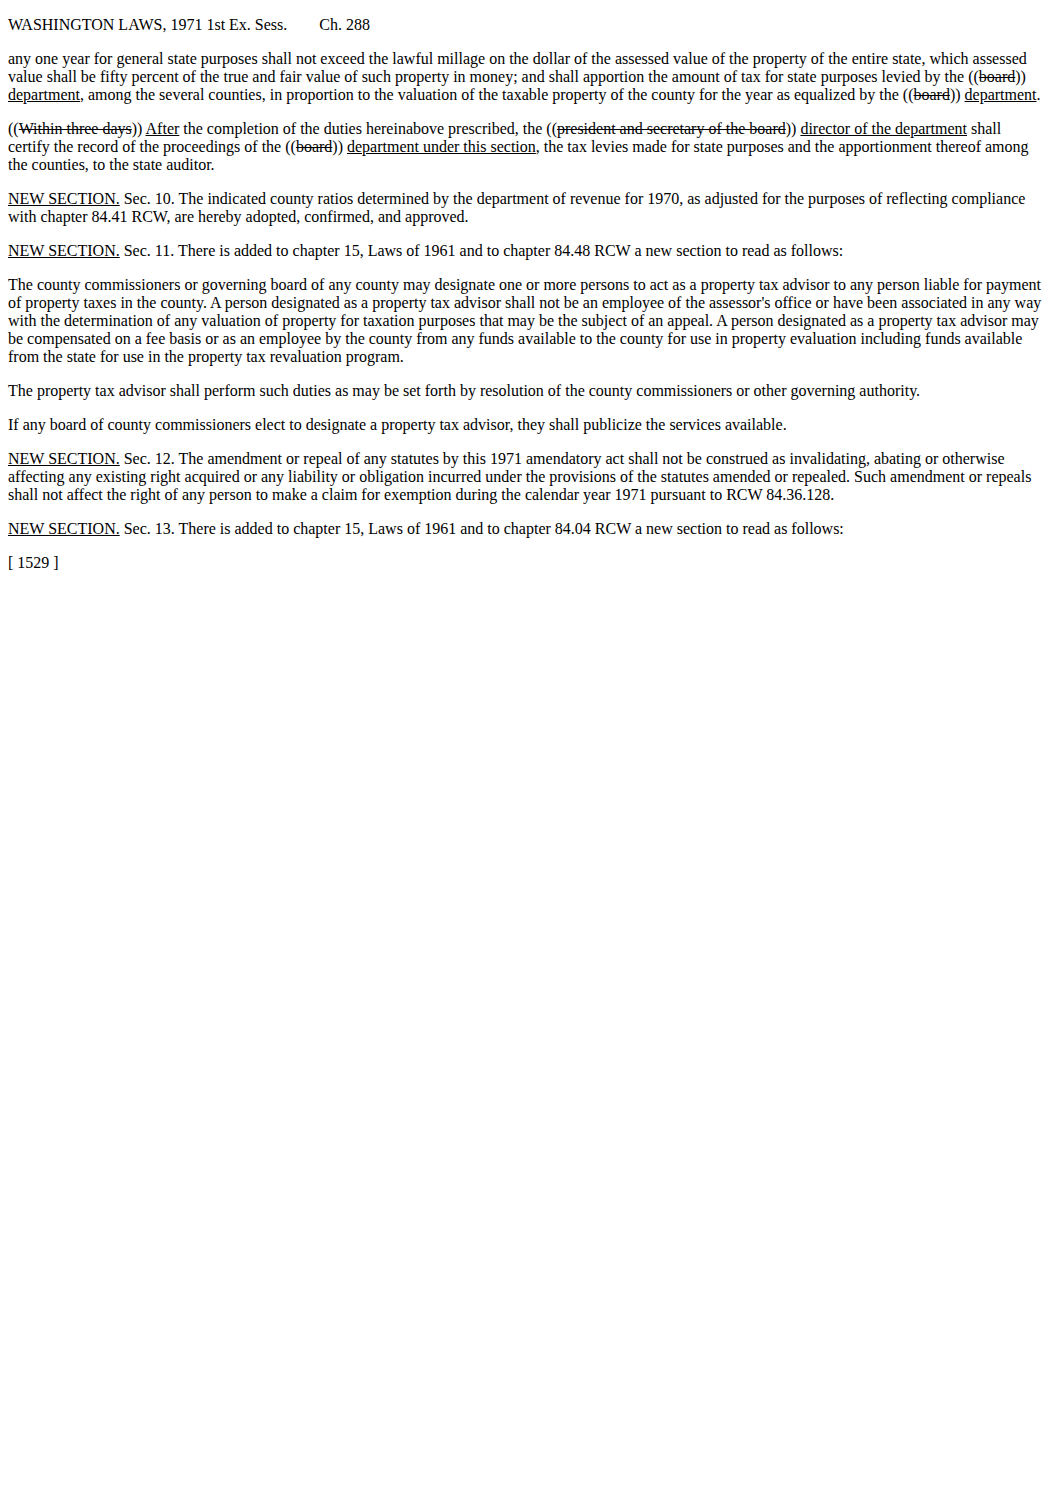WASHINGTON LAWS, 1971 1st Ex. Sess. Ch. 288
any one year for general state purposes shall not exceed the lawful millage on the dollar of the assessed value of the property of the entire state, which assessed value shall be fifty percent of the true and fair value of such property in money; and shall apportion the amount of tax for state purposes levied by the ((board)) department, among the several counties, in proportion to the valuation of the taxable property of the county for the year as equalized by the ((board)) department.
((Within three days)) After the completion of the duties hereinabove prescribed, the ((president and secretary of the board)) director of the department shall certify the record of the proceedings of the ((board)) department under this section, the tax levies made for state purposes and the apportionment thereof among the counties, to the state auditor.
NEW SECTION. Sec. 10. The indicated county ratios determined by the department of revenue for 1970, as adjusted for the purposes of reflecting compliance with chapter 84.41 RCW, are hereby adopted, confirmed, and approved.
NEW SECTION. Sec. 11. There is added to chapter 15, Laws of 1961 and to chapter 84.48 RCW a new section to read as follows:
The county commissioners or governing board of any county may designate one or more persons to act as a property tax advisor to any person liable for payment of property taxes in the county. A person designated as a property tax advisor shall not be an employee of the assessor's office or have been associated in any way with the determination of any valuation of property for taxation purposes that may be the subject of an appeal. A person designated as a property tax advisor may be compensated on a fee basis or as an employee by the county from any funds available to the county for use in property evaluation including funds available from the state for use in the property tax revaluation program.
The property tax advisor shall perform such duties as may be set forth by resolution of the county commissioners or other governing authority.
If any board of county commissioners elect to designate a property tax advisor, they shall publicize the services available.
NEW SECTION. Sec. 12. The amendment or repeal of any statutes by this 1971 amendatory act shall not be construed as invalidating, abating or otherwise affecting any existing right acquired or any liability or obligation incurred under the provisions of the statutes amended or repealed. Such amendment or repeals shall not affect the right of any person to make a claim for exemption during the calendar year 1971 pursuant to RCW 84.36.128.
NEW SECTION. Sec. 13. There is added to chapter 15, Laws of 1961 and to chapter 84.04 RCW a new section to read as follows:
[ 1529 ]